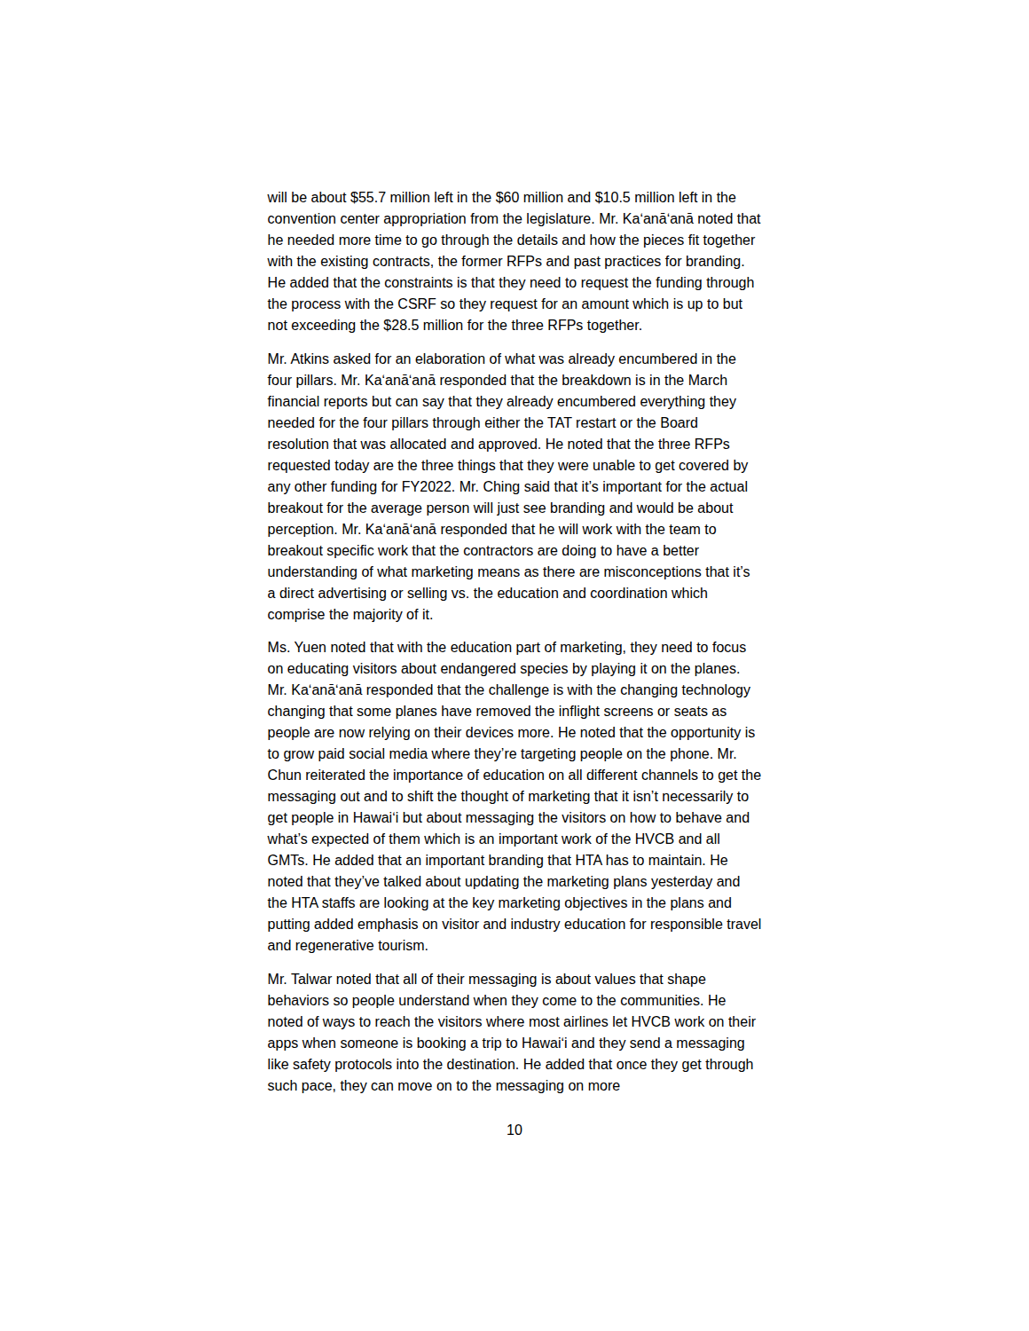will be about $55.7 million left in the $60 million and $10.5 million left in the convention center appropriation from the legislature. Mr. Kaʻanāʻanā noted that he needed more time to go through the details and how the pieces fit together with the existing contracts, the former RFPs and past practices for branding. He added that the constraints is that they need to request the funding through the process with the CSRF so they request for an amount which is up to but not exceeding the $28.5 million for the three RFPs together.
Mr. Atkins asked for an elaboration of what was already encumbered in the four pillars. Mr. Kaʻanāʻanā responded that the breakdown is in the March financial reports but can say that they already encumbered everything they needed for the four pillars through either the TAT restart or the Board resolution that was allocated and approved. He noted that the three RFPs requested today are the three things that they were unable to get covered by any other funding for FY2022. Mr. Ching said that it’s important for the actual breakout for the average person will just see branding and would be about perception. Mr. Kaʻanāʻanā responded that he will work with the team to breakout specific work that the contractors are doing to have a better understanding of what marketing means as there are misconceptions that it’s a direct advertising or selling vs. the education and coordination which comprise the majority of it.
Ms. Yuen noted that with the education part of marketing, they need to focus on educating visitors about endangered species by playing it on the planes. Mr. Kaʻanāʻanā responded that the challenge is with the changing technology changing that some planes have removed the inflight screens or seats as people are now relying on their devices more. He noted that the opportunity is to grow paid social media where they’re targeting people on the phone. Mr. Chun reiterated the importance of education on all different channels to get the messaging out and to shift the thought of marketing that it isn’t necessarily to get people in Hawaiʻi but about messaging the visitors on how to behave and what’s expected of them which is an important work of the HVCB and all GMTs. He added that an important branding that HTA has to maintain. He noted that they’ve talked about updating the marketing plans yesterday and the HTA staffs are looking at the key marketing objectives in the plans and putting added emphasis on visitor and industry education for responsible travel and regenerative tourism.
Mr. Talwar noted that all of their messaging is about values that shape behaviors so people understand when they come to the communities. He noted of ways to reach the visitors where most airlines let HVCB work on their apps when someone is booking a trip to Hawaiʻi and they send a messaging like safety protocols into the destination. He added that once they get through such pace, they can move on to the messaging on more
10